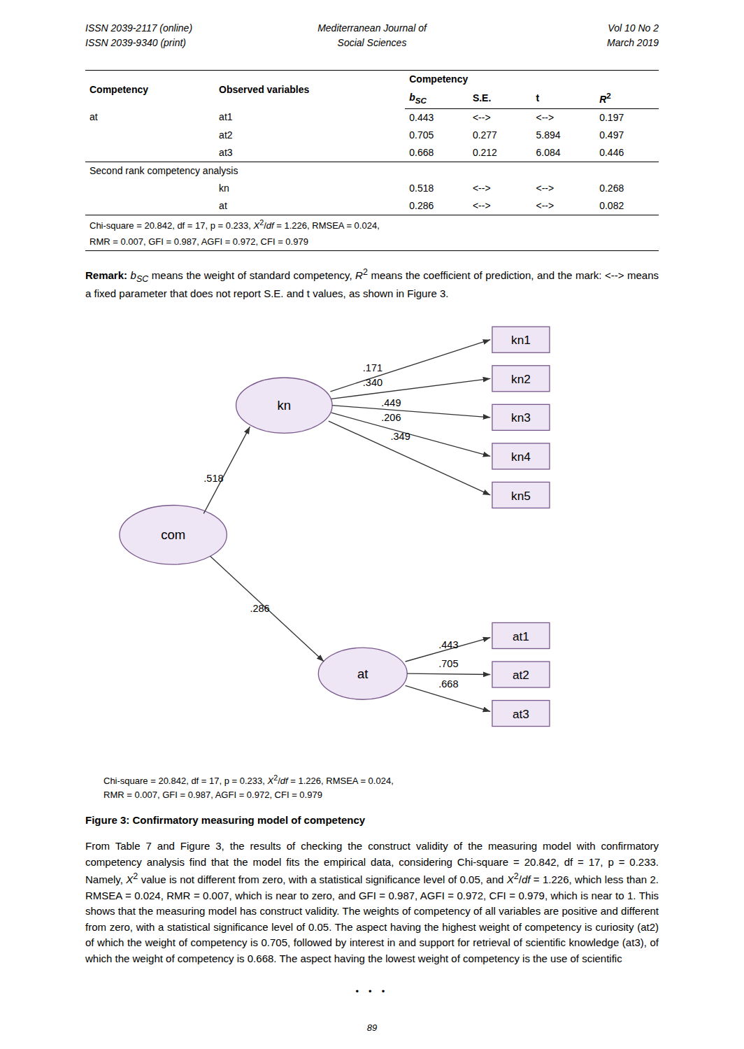| ISSN 2039-2117 (online) | Mediterranean Journal of | Vol 10 No 2 |
| ISSN 2039-9340 (print) | Social Sciences | March 2019 |
| Competency | Observed variables | Competency |
| --- | --- | --- |
| b SC | S.E. | t | R 2 |
| at | at1 | 0.443 | <--> | <--> | 0.197 |
| | at2 | 0.705 | 0.277 | 5.894 | 0.497 |
| | at3 | 0.668 | 0.212 | 6.084 | 0.446 |
| Second rank competency analysis |
| | kn | 0.518 | <--> | <--> | 0.268 |
| | at | 0.286 | <--> | <--> | 0.082 |
| Chi-square = 20.842, df = 17, p = 0.233, X 2 / df = 1.226, RMSEA = 0.024, |
| RMR = 0.007, GFI = 0.987, AGFI = 0.972, CFI = 0.979 |
Remark: bSC means the weight of standard competency, R2 means the coefficient of prediction, and the mark: <--> means a fixed parameter that does not report S.E. and t values, as shown in Figure 3.
kn com at kn1 kn2 kn3 kn4 kn5 at1 at2 at3 .171 .340 .449 .206 .349 .518 .286 .443 .705 .668
Chi-square = 20.842, df = 17, p = 0.233, X2/df = 1.226, RMSEA = 0.024,
RMR = 0.007, GFI = 0.987, AGFI = 0.972, CFI = 0.979
Figure 3: Confirmatory measuring model of competency
From Table 7 and Figure 3, the results of checking the construct validity of the measuring model with confirmatory competency analysis find that the model fits the empirical data, considering Chi-square = 20.842, df = 17, p = 0.233. Namely, X2 value is not different from zero, with a statistical significance level of 0.05, and X2/df = 1.226, which less than 2. RMSEA = 0.024, RMR = 0.007, which is near to zero, and GFI = 0.987, AGFI = 0.972, CFI = 0.979, which is near to 1. This shows that the measuring model has construct validity. The weights of competency of all variables are positive and different from zero, with a statistical significance level of 0.05. The aspect having the highest weight of competency is curiosity (at2) of which the weight of competency is 0.705, followed by interest in and support for retrieval of scientific knowledge (at3), of which the weight of competency is 0.668. The aspect having the lowest weight of competency is the use of scientific
• • •
89